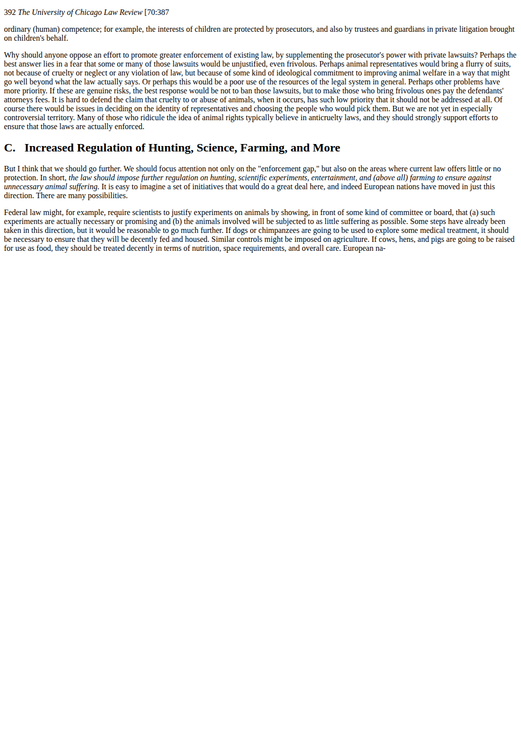392 The University of Chicago Law Review [70:387
ordinary (human) competence; for example, the interests of children are protected by prosecutors, and also by trustees and guardians in private litigation brought on children's behalf.
Why should anyone oppose an effort to promote greater enforcement of existing law, by supplementing the prosecutor's power with private lawsuits? Perhaps the best answer lies in a fear that some or many of those lawsuits would be unjustified, even frivolous. Perhaps animal representatives would bring a flurry of suits, not because of cruelty or neglect or any violation of law, but because of some kind of ideological commitment to improving animal welfare in a way that might go well beyond what the law actually says. Or perhaps this would be a poor use of the resources of the legal system in general. Perhaps other problems have more priority. If these are genuine risks, the best response would be not to ban those lawsuits, but to make those who bring frivolous ones pay the defendants' attorneys fees. It is hard to defend the claim that cruelty to or abuse of animals, when it occurs, has such low priority that it should not be addressed at all. Of course there would be issues in deciding on the identity of representatives and choosing the people who would pick them. But we are not yet in especially controversial territory. Many of those who ridicule the idea of animal rights typically believe in anticruelty laws, and they should strongly support efforts to ensure that those laws are actually enforced.
C. Increased Regulation of Hunting, Science, Farming, and More
But I think that we should go further. We should focus attention not only on the "enforcement gap," but also on the areas where current law offers little or no protection. In short, the law should impose further regulation on hunting, scientific experiments, entertainment, and (above all) farming to ensure against unnecessary animal suffering. It is easy to imagine a set of initiatives that would do a great deal here, and indeed European nations have moved in just this direction. There are many possibilities.
Federal law might, for example, require scientists to justify experiments on animals by showing, in front of some kind of committee or board, that (a) such experiments are actually necessary or promising and (b) the animals involved will be subjected to as little suffering as possible. Some steps have already been taken in this direction, but it would be reasonable to go much further. If dogs or chimpanzees are going to be used to explore some medical treatment, it should be necessary to ensure that they will be decently fed and housed. Similar controls might be imposed on agriculture. If cows, hens, and pigs are going to be raised for use as food, they should be treated decently in terms of nutrition, space requirements, and overall care. European na-